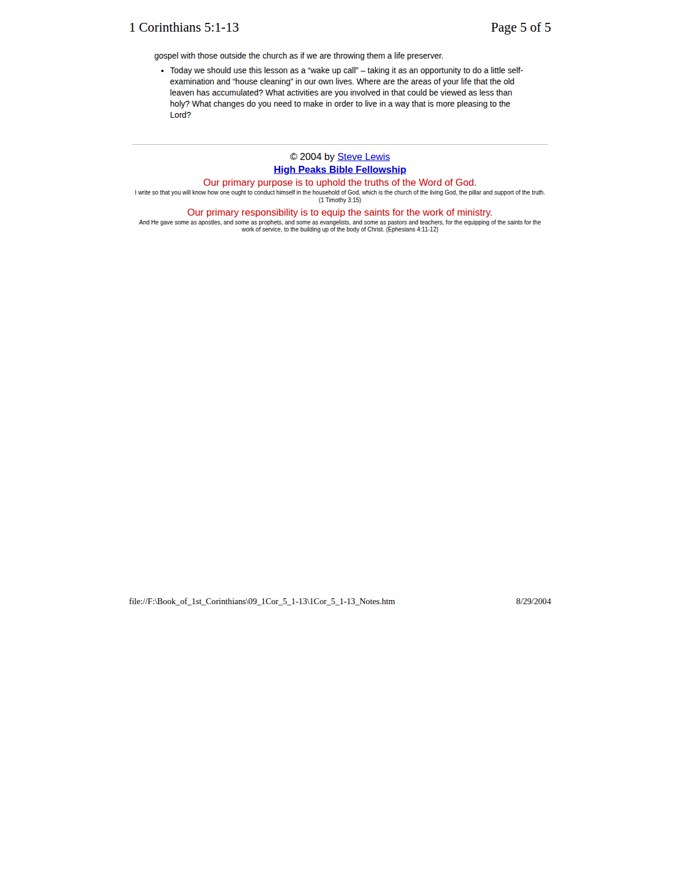1 Corinthians 5:1-13
Page 5 of 5
gospel with those outside the church as if we are throwing them a life preserver.
Today we should use this lesson as a “wake up call” – taking it as an opportunity to do a little self-examination and “house cleaning” in our own lives. Where are the areas of your life that the old leaven has accumulated? What activities are you involved in that could be viewed as less than holy? What changes do you need to make in order to live in a way that is more pleasing to the Lord?
© 2004 by Steve Lewis
High Peaks Bible Fellowship
Our primary purpose is to uphold the truths of the Word of God.
I write so that you will know how one ought to conduct himself in the household of God, which is the church of the living God, the pillar and support of the truth. (1 Timothy 3:15)
Our primary responsibility is to equip the saints for the work of ministry.
And He gave some as apostles, and some as prophets, and some as evangelists, and some as pastors and teachers, for the equipping of the saints for the work of service, to the building up of the body of Christ. (Ephesians 4:11-12)
file://F:\Book_of_1st_Corinthians\09_1Cor_5_1-13\1Cor_5_1-13_Notes.htm
8/29/2004